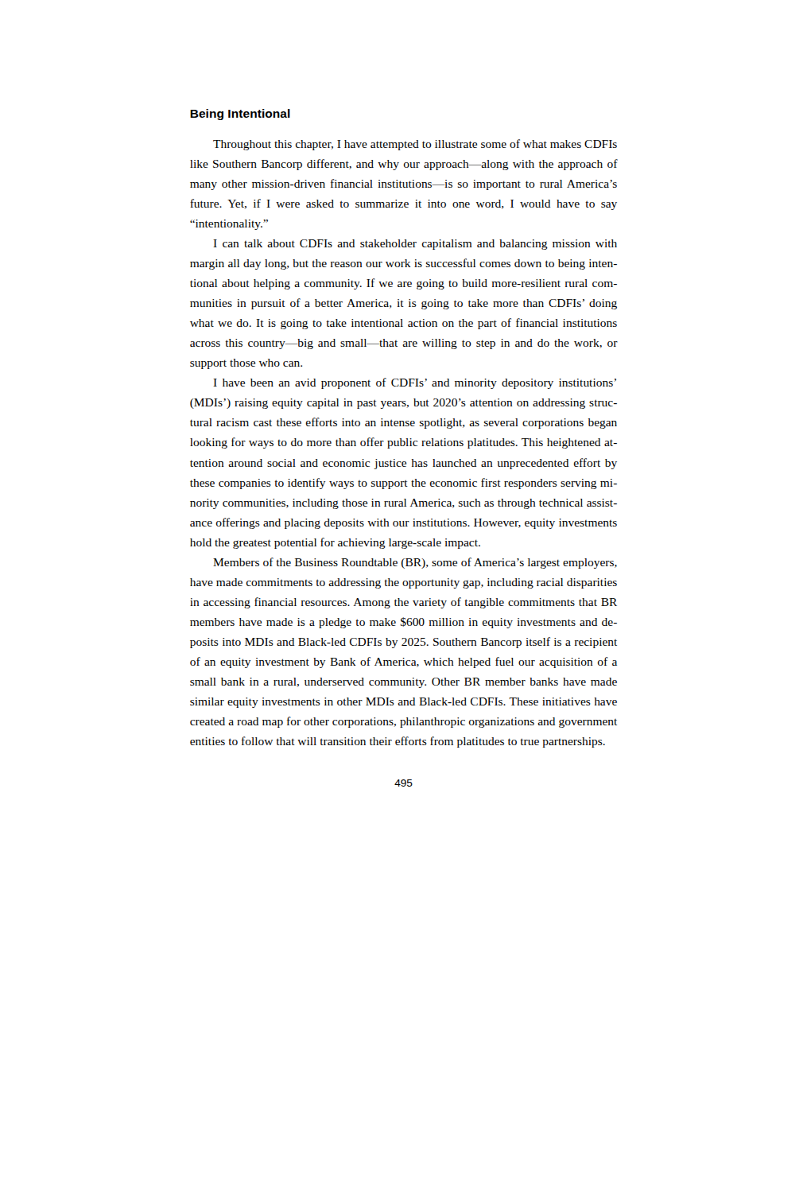Being Intentional
Throughout this chapter, I have attempted to illustrate some of what makes CDFIs like Southern Bancorp different, and why our approach—along with the approach of many other mission-driven financial institutions—is so important to rural America’s future. Yet, if I were asked to summarize it into one word, I would have to say “intentionality.”
I can talk about CDFIs and stakeholder capitalism and balancing mission with margin all day long, but the reason our work is successful comes down to being intentional about helping a community. If we are going to build more-resilient rural communities in pursuit of a better America, it is going to take more than CDFIs’ doing what we do. It is going to take intentional action on the part of financial institutions across this country—big and small—that are willing to step in and do the work, or support those who can.
I have been an avid proponent of CDFIs’ and minority depository institutions’ (MDIs’) raising equity capital in past years, but 2020’s attention on addressing structural racism cast these efforts into an intense spotlight, as several corporations began looking for ways to do more than offer public relations platitudes. This heightened attention around social and economic justice has launched an unprecedented effort by these companies to identify ways to support the economic first responders serving minority communities, including those in rural America, such as through technical assistance offerings and placing deposits with our institutions. However, equity investments hold the greatest potential for achieving large-scale impact.
Members of the Business Roundtable (BR), some of America’s largest employers, have made commitments to addressing the opportunity gap, including racial disparities in accessing financial resources. Among the variety of tangible commitments that BR members have made is a pledge to make $600 million in equity investments and deposits into MDIs and Black-led CDFIs by 2025. Southern Bancorp itself is a recipient of an equity investment by Bank of America, which helped fuel our acquisition of a small bank in a rural, underserved community. Other BR member banks have made similar equity investments in other MDIs and Black-led CDFIs. These initiatives have created a road map for other corporations, philanthropic organizations and government entities to follow that will transition their efforts from platitudes to true partnerships.
495